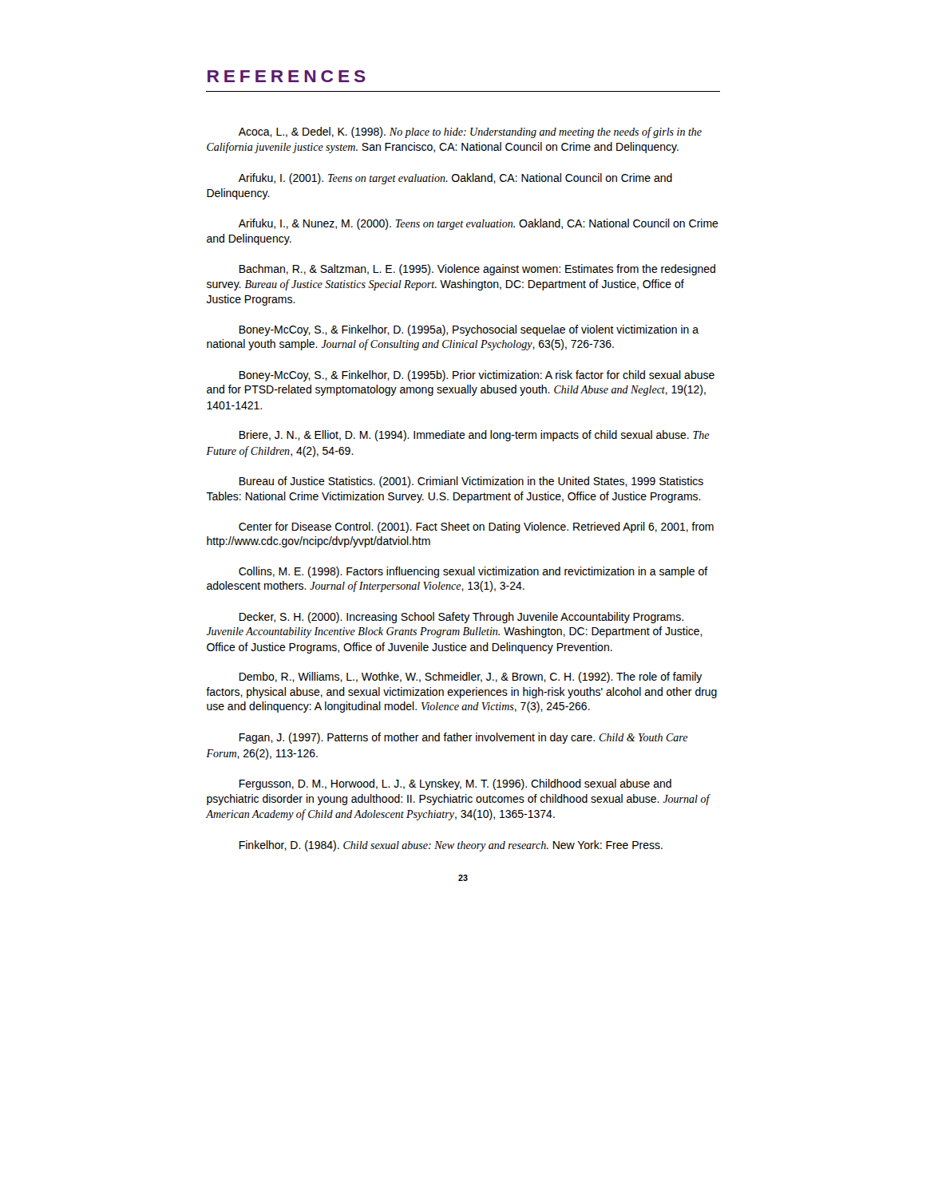References
Acoca, L., & Dedel, K. (1998). No place to hide: Understanding and meeting the needs of girls in the California juvenile justice system. San Francisco, CA: National Council on Crime and Delinquency.
Arifuku, I. (2001). Teens on target evaluation. Oakland, CA: National Council on Crime and Delinquency.
Arifuku, I., & Nunez, M. (2000). Teens on target evaluation. Oakland, CA: National Council on Crime and Delinquency.
Bachman, R., & Saltzman, L. E. (1995). Violence against women: Estimates from the redesigned survey. Bureau of Justice Statistics Special Report. Washington, DC: Department of Justice, Office of Justice Programs.
Boney-McCoy, S., & Finkelhor, D. (1995a), Psychosocial sequelae of violent victimization in a national youth sample. Journal of Consulting and Clinical Psychology, 63(5), 726-736.
Boney-McCoy, S., & Finkelhor, D. (1995b). Prior victimization: A risk factor for child sexual abuse and for PTSD-related symptomatology among sexually abused youth. Child Abuse and Neglect, 19(12), 1401-1421.
Briere, J. N., & Elliot, D. M. (1994). Immediate and long-term impacts of child sexual abuse. The Future of Children, 4(2), 54-69.
Bureau of Justice Statistics. (2001). Crimianl Victimization in the United States, 1999 Statistics Tables: National Crime Victimization Survey. U.S. Department of Justice, Office of Justice Programs.
Center for Disease Control. (2001). Fact Sheet on Dating Violence. Retrieved April 6, 2001, from http://www.cdc.gov/ncipc/dvp/yvpt/datviol.htm
Collins, M. E. (1998). Factors influencing sexual victimization and revictimization in a sample of adolescent mothers. Journal of Interpersonal Violence, 13(1), 3-24.
Decker, S. H. (2000). Increasing School Safety Through Juvenile Accountability Programs. Juvenile Accountability Incentive Block Grants Program Bulletin. Washington, DC: Department of Justice, Office of Justice Programs, Office of Juvenile Justice and Delinquency Prevention.
Dembo, R., Williams, L., Wothke, W., Schmeidler, J., & Brown, C. H. (1992). The role of family factors, physical abuse, and sexual victimization experiences in high-risk youths' alcohol and other drug use and delinquency: A longitudinal model. Violence and Victims, 7(3), 245-266.
Fagan, J. (1997). Patterns of mother and father involvement in day care. Child & Youth Care Forum, 26(2), 113-126.
Fergusson, D. M., Horwood, L. J., & Lynskey, M. T. (1996). Childhood sexual abuse and psychiatric disorder in young adulthood: II. Psychiatric outcomes of childhood sexual abuse. Journal of American Academy of Child and Adolescent Psychiatry, 34(10), 1365-1374.
Finkelhor, D. (1984). Child sexual abuse: New theory and research. New York: Free Press.
23